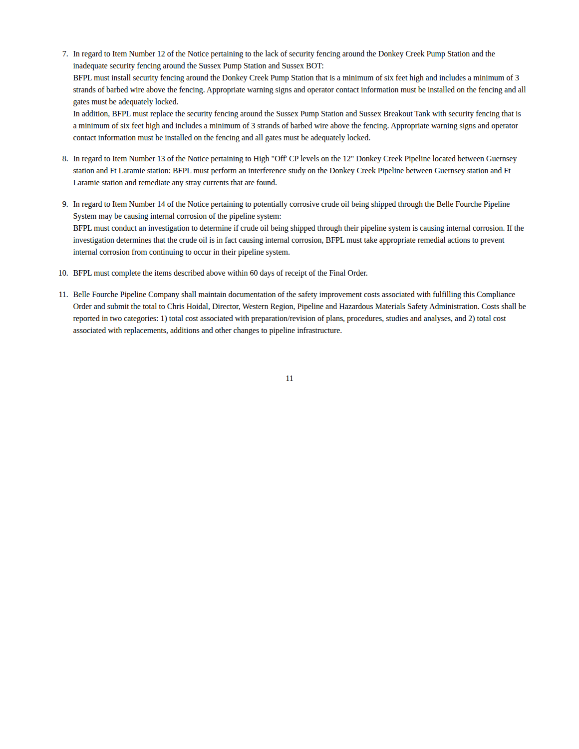In regard to Item Number 12 of the Notice pertaining to the lack of security fencing around the Donkey Creek Pump Station and the inadequate security fencing around the Sussex Pump Station and Sussex BOT:
BFPL must install security fencing around the Donkey Creek Pump Station that is a minimum of six feet high and includes a minimum of 3 strands of barbed wire above the fencing. Appropriate warning signs and operator contact information must be installed on the fencing and all gates must be adequately locked.
In addition, BFPL must replace the security fencing around the Sussex Pump Station and Sussex Breakout Tank with security fencing that is a minimum of six feet high and includes a minimum of 3 strands of barbed wire above the fencing. Appropriate warning signs and operator contact information must be installed on the fencing and all gates must be adequately locked.
In regard to Item Number 13 of the Notice pertaining to High "Off' CP levels on the 12" Donkey Creek Pipeline located between Guernsey station and Ft Laramie station: BFPL must perform an interference study on the Donkey Creek Pipeline between Guernsey station and Ft Laramie station and remediate any stray currents that are found.
In regard to Item Number 14 of the Notice pertaining to potentially corrosive crude oil being shipped through the Belle Fourche Pipeline System may be causing internal corrosion of the pipeline system:
BFPL must conduct an investigation to determine if crude oil being shipped through their pipeline system is causing internal corrosion. If the investigation determines that the crude oil is in fact causing internal corrosion, BFPL must take appropriate remedial actions to prevent internal corrosion from continuing to occur in their pipeline system.
BFPL must complete the items described above within 60 days of receipt of the Final Order.
Belle Fourche Pipeline Company shall maintain documentation of the safety improvement costs associated with fulfilling this Compliance Order and submit the total to Chris Hoidal, Director, Western Region, Pipeline and Hazardous Materials Safety Administration. Costs shall be reported in two categories: 1) total cost associated with preparation/revision of plans, procedures, studies and analyses, and 2) total cost associated with replacements, additions and other changes to pipeline infrastructure.
11